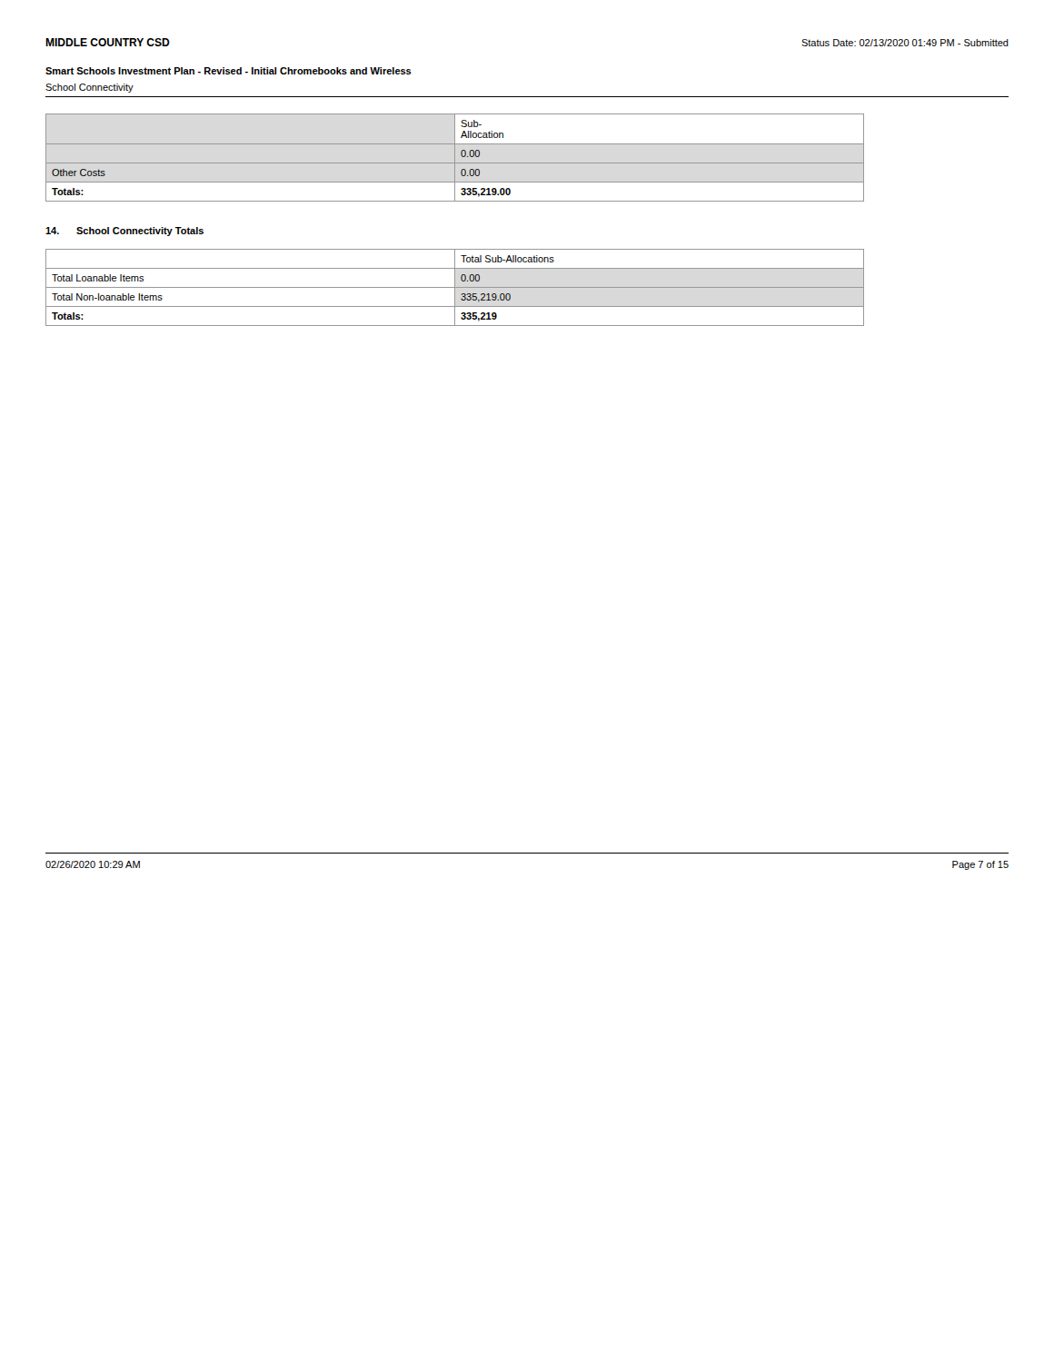MIDDLE COUNTRY CSD Status Date: 02/13/2020 01:49 PM - Submitted
Smart Schools Investment Plan - Revised - Initial Chromebooks and Wireless
School Connectivity
| | Sub- Allocation |
| | 0.00 |
| Other Costs | 0.00 |
| Totals: | 335,219.00 |
14. School Connectivity Totals
| | Total Sub-Allocations |
| Total Loanable Items | 0.00 |
| Total Non-loanable Items | 335,219.00 |
| Totals: | 335,219 |
02/26/2020 10:29 AM Page 7 of 15